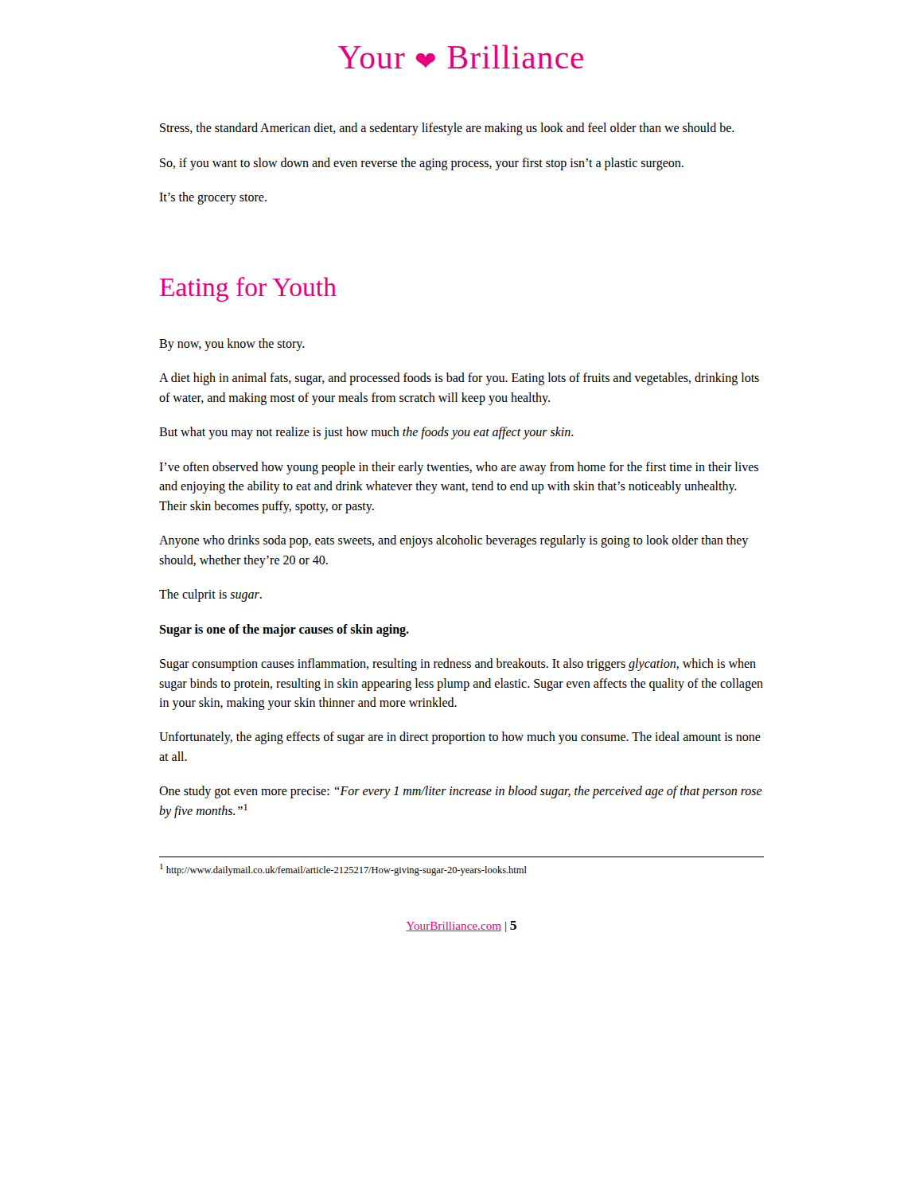Your ❤ Brilliance
Stress, the standard American diet, and a sedentary lifestyle are making us look and feel older than we should be.
So, if you want to slow down and even reverse the aging process, your first stop isn’t a plastic surgeon.
It’s the grocery store.
Eating for Youth
By now, you know the story.
A diet high in animal fats, sugar, and processed foods is bad for you. Eating lots of fruits and vegetables, drinking lots of water, and making most of your meals from scratch will keep you healthy.
But what you may not realize is just how much the foods you eat affect your skin.
I’ve often observed how young people in their early twenties, who are away from home for the first time in their lives and enjoying the ability to eat and drink whatever they want, tend to end up with skin that’s noticeably unhealthy. Their skin becomes puffy, spotty, or pasty.
Anyone who drinks soda pop, eats sweets, and enjoys alcoholic beverages regularly is going to look older than they should, whether they’re 20 or 40.
The culprit is sugar.
Sugar is one of the major causes of skin aging.
Sugar consumption causes inflammation, resulting in redness and breakouts. It also triggers glycation, which is when sugar binds to protein, resulting in skin appearing less plump and elastic. Sugar even affects the quality of the collagen in your skin, making your skin thinner and more wrinkled.
Unfortunately, the aging effects of sugar are in direct proportion to how much you consume. The ideal amount is none at all.
One study got even more precise: “For every 1 mm/liter increase in blood sugar, the perceived age of that person rose by five months.”1
1 http://www.dailymail.co.uk/femail/article-2125217/How-giving-sugar-20-years-looks.html
YourBrilliance.com | 5